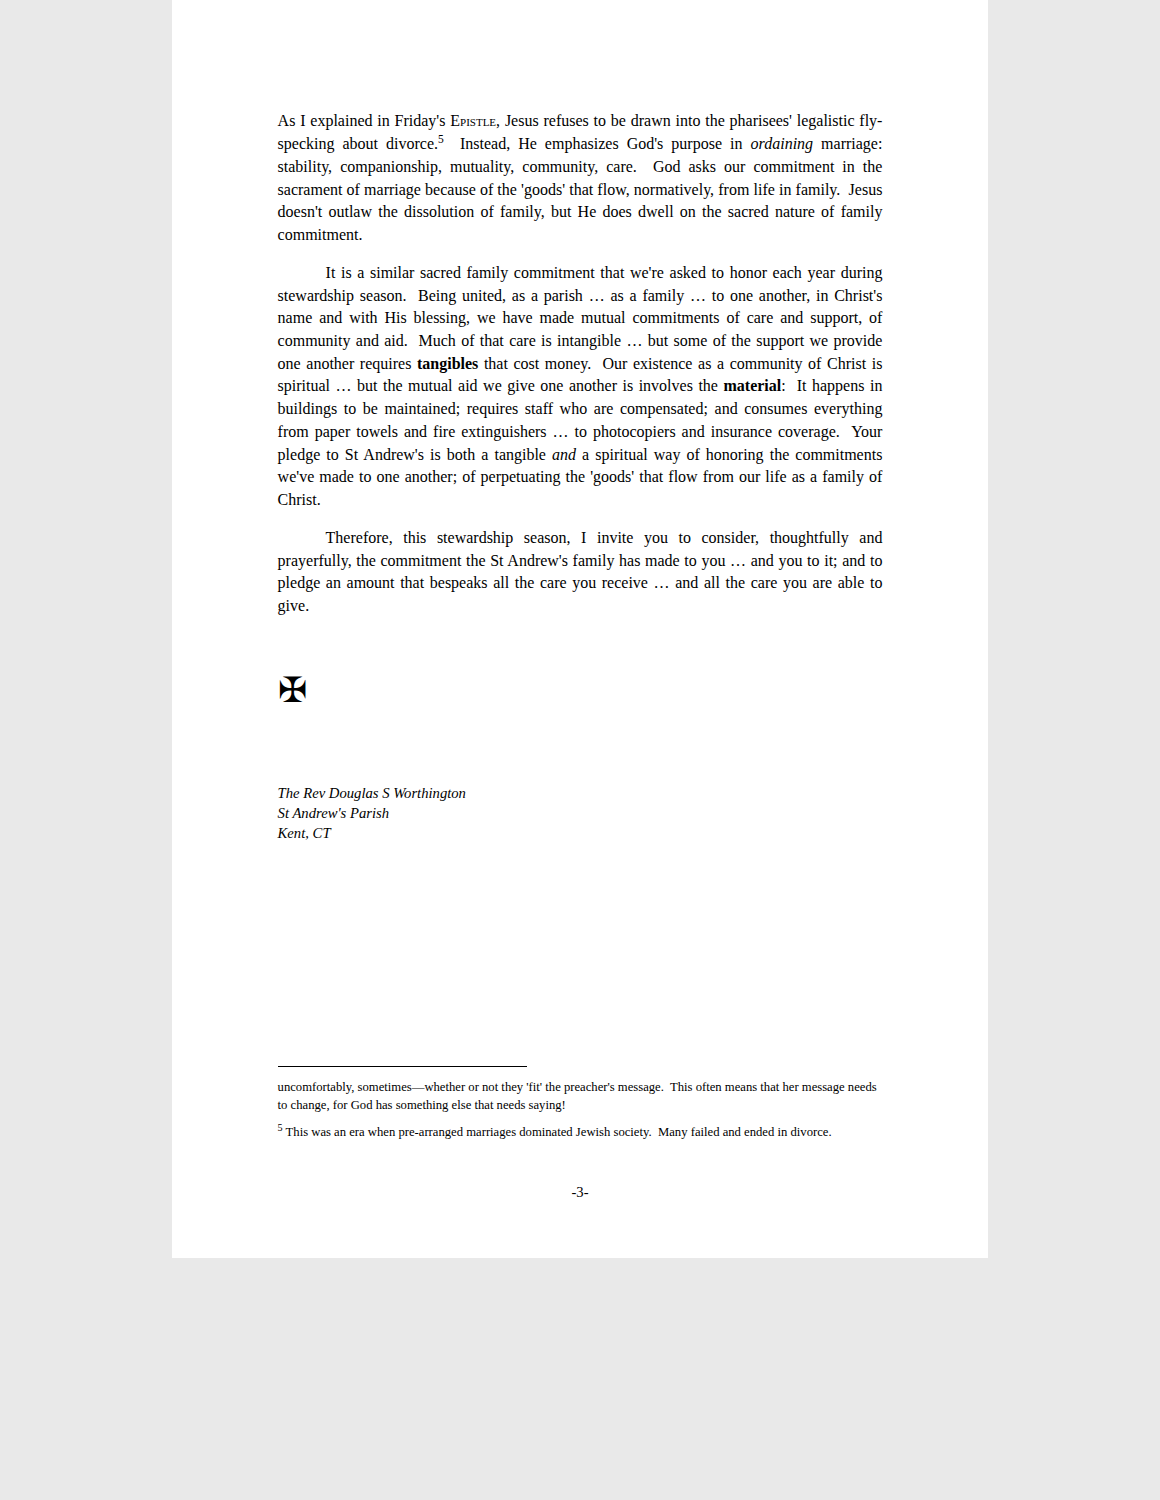As I explained in Friday's Epistle, Jesus refuses to be drawn into the pharisees' legalistic fly-specking about divorce.5 Instead, He emphasizes God's purpose in ordaining marriage: stability, companionship, mutuality, community, care. God asks our commitment in the sacrament of marriage because of the 'goods' that flow, normatively, from life in family. Jesus doesn't outlaw the dissolution of family, but He does dwell on the sacred nature of family commitment.
It is a similar sacred family commitment that we're asked to honor each year during stewardship season. Being united, as a parish … as a family … to one another, in Christ's name and with His blessing, we have made mutual commitments of care and support, of community and aid. Much of that care is intangible … but some of the support we provide one another requires tangibles that cost money. Our existence as a community of Christ is spiritual … but the mutual aid we give one another is involves the material: It happens in buildings to be maintained; requires staff who are compensated; and consumes everything from paper towels and fire extinguishers … to photocopiers and insurance coverage. Your pledge to St Andrew's is both a tangible and a spiritual way of honoring the commitments we've made to one another; of perpetuating the 'goods' that flow from our life as a family of Christ.
Therefore, this stewardship season, I invite you to consider, thoughtfully and prayerfully, the commitment the St Andrew's family has made to you … and you to it; and to pledge an amount that bespeaks all the care you receive … and all the care you are able to give.
✠
The Rev Douglas S Worthington
St Andrew's Parish
Kent, CT
uncomfortably, sometimes—whether or not they 'fit' the preacher's message. This often means that her message needs to change, for God has something else that needs saying!
5 This was an era when pre-arranged marriages dominated Jewish society. Many failed and ended in divorce.
-3-